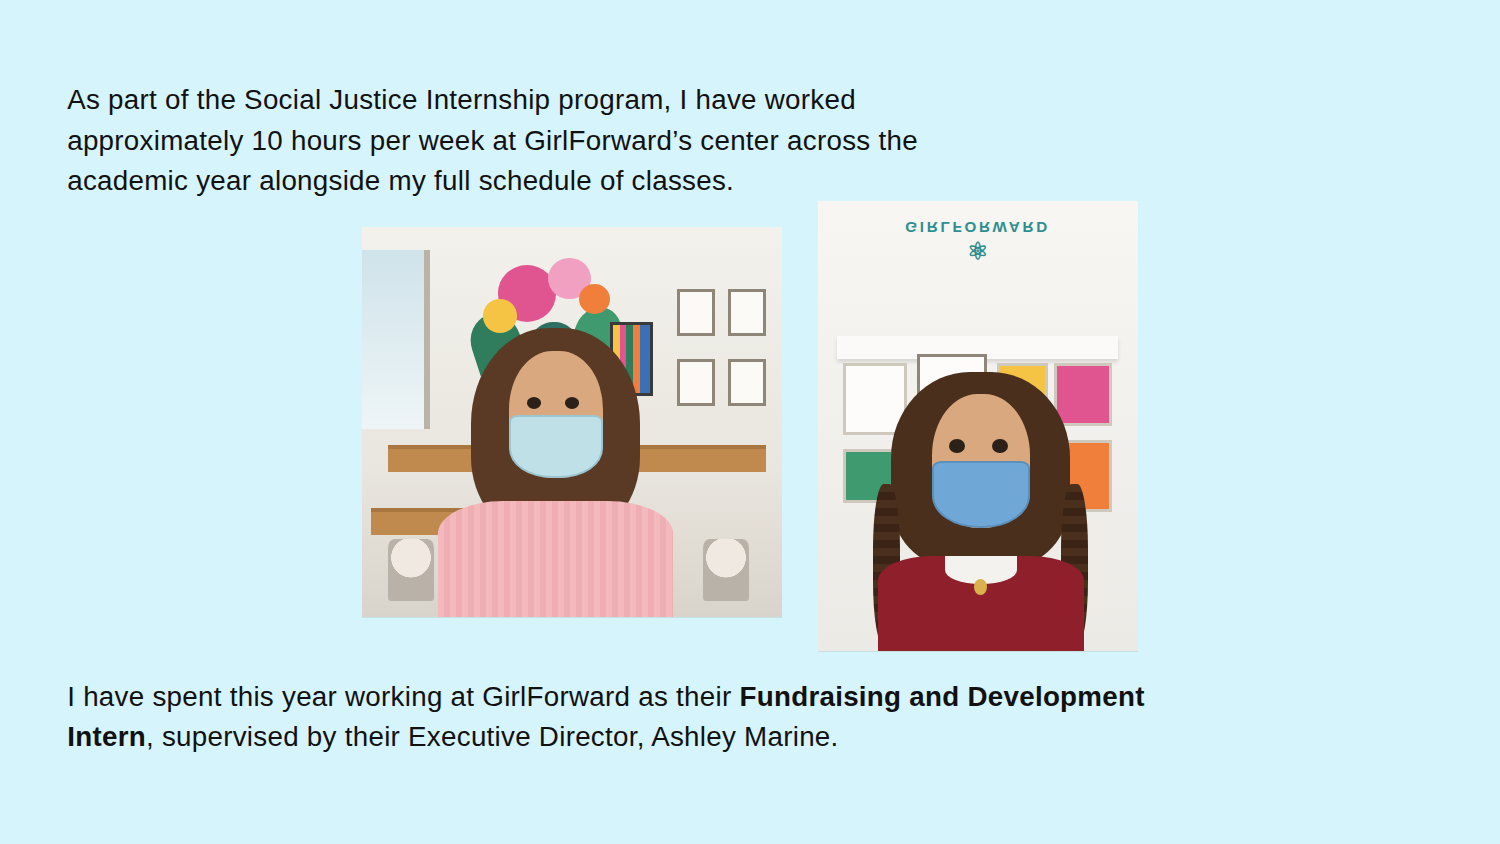As part of the Social Justice Internship program, I have worked approximately 10 hours per week at GirlForward’s center across the academic year alongside my full schedule of classes.
⚛ GIRLFORWARD
I have spent this year working at GirlForward as their Fundraising and Development Intern, supervised by their Executive Director, Ashley Marine.